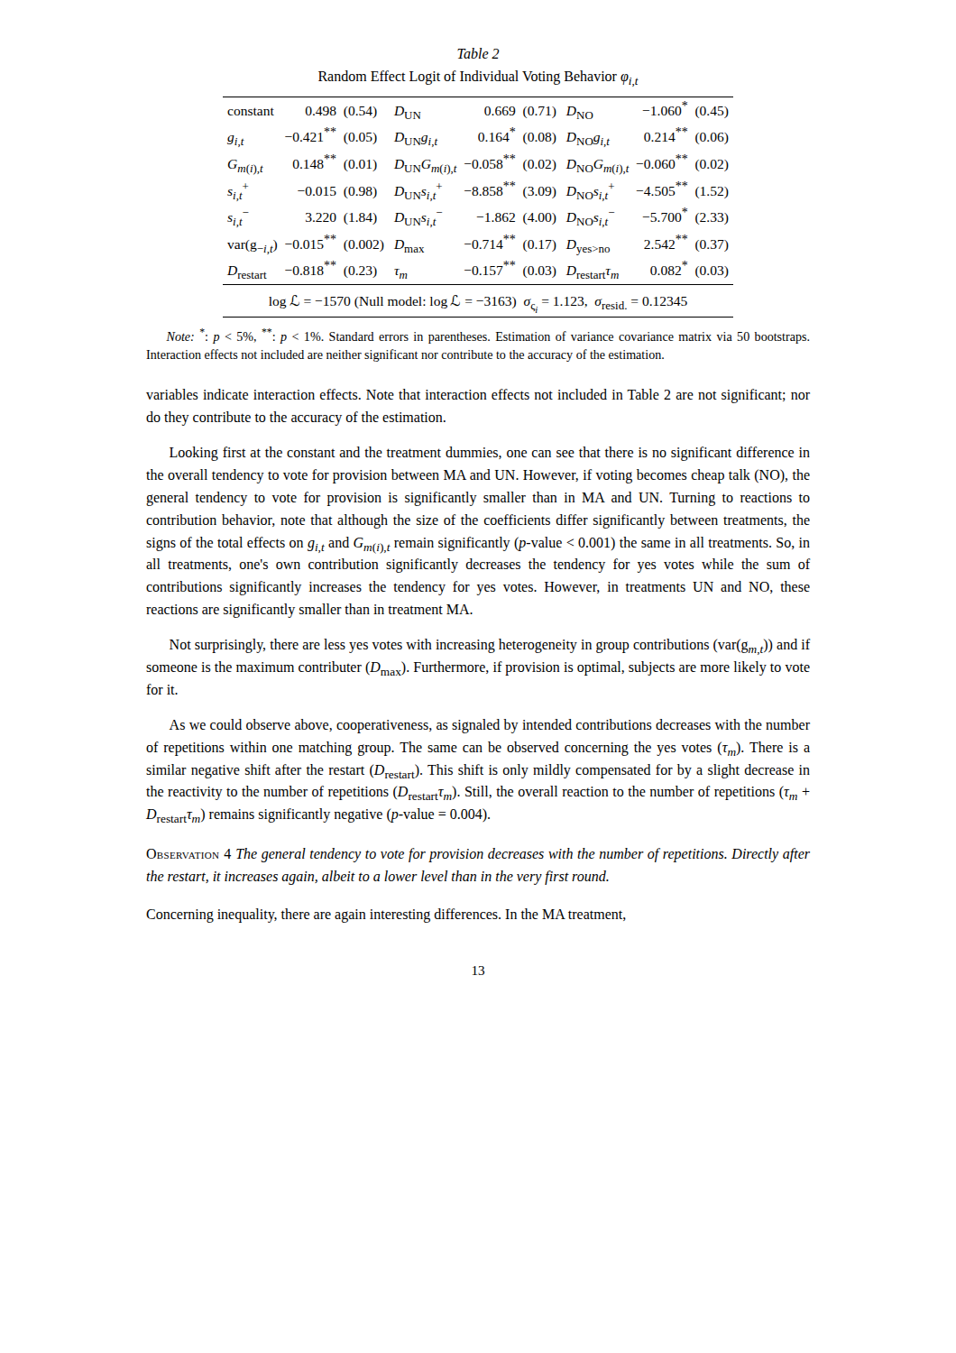Table 2 Random Effect Logit of Individual Voting Behavior φi,t
| constant | 0.498 | (0.54) | D UN | 0.669 | (0.71) | D NO | −1.060 * | (0.45) |
| g i , t | −0.421 ** | (0.05) | D UN g i , t | 0.164 * | (0.08) | D NO g i , t | 0.214 ** | (0.06) |
| G m ( i ), t | 0.148 ** | (0.01) | D UN G m ( i ), t | −0.058 ** | (0.02) | D NO G m ( i ), t | −0.060 ** | (0.02) |
| s i , t + | −0.015 | (0.98) | D UN s i , t + | −8.858 ** | (3.09) | D NO s i , t + | −4.505 ** | (1.52) |
| s i , t − | 3.220 | (1.84) | D UN s i , t − | −1.862 | (4.00) | D NO s i , t − | −5.700 * | (2.33) |
| var(g − i , t ) | −0.015 ** | (0.002) | D max | −0.714 ** | (0.17) | D yes>no | 2.542 ** | (0.37) |
| D restart | −0.818 ** | (0.23) | τ m | −0.157 ** | (0.03) | D restart τ m | 0.082 * | (0.03) |
| log ℒ = −1570 (Null model: log ℒ = −3163) σ ς i = 1.123, σ resid. = 0.12345 |
Note: *: p < 5%, **: p < 1%. Standard errors in parentheses. Estimation of variance covariance matrix via 50 bootstraps. Interaction effects not included are neither significant nor contribute to the accuracy of the estimation.
variables indicate interaction effects. Note that interaction effects not included in Table 2 are not significant; nor do they contribute to the accuracy of the estimation.
Looking first at the constant and the treatment dummies, one can see that there is no significant difference in the overall tendency to vote for provision between MA and UN. However, if voting becomes cheap talk (NO), the general tendency to vote for provision is significantly smaller than in MA and UN. Turning to reactions to contribution behavior, note that although the size of the coefficients differ significantly between treatments, the signs of the total effects on gi,t and Gm(i),t remain significantly (p-value < 0.001) the same in all treatments. So, in all treatments, one's own contribution significantly decreases the tendency for yes votes while the sum of contributions significantly increases the tendency for yes votes. However, in treatments UN and NO, these reactions are significantly smaller than in treatment MA.
Not surprisingly, there are less yes votes with increasing heterogeneity in group contributions (var(gm,t)) and if someone is the maximum contributer (Dmax). Furthermore, if provision is optimal, subjects are more likely to vote for it.
As we could observe above, cooperativeness, as signaled by intended contributions decreases with the number of repetitions within one matching group. The same can be observed concerning the yes votes (τm). There is a similar negative shift after the restart (Drestart). This shift is only mildly compensated for by a slight decrease in the reactivity to the number of repetitions (Drestartτm). Still, the overall reaction to the number of repetitions (τm + Drestartτm) remains significantly negative (p-value = 0.004).
Observation 4 The general tendency to vote for provision decreases with the number of repetitions. Directly after the restart, it increases again, albeit to a lower level than in the very first round.
Concerning inequality, there are again interesting differences. In the MA treatment,
13